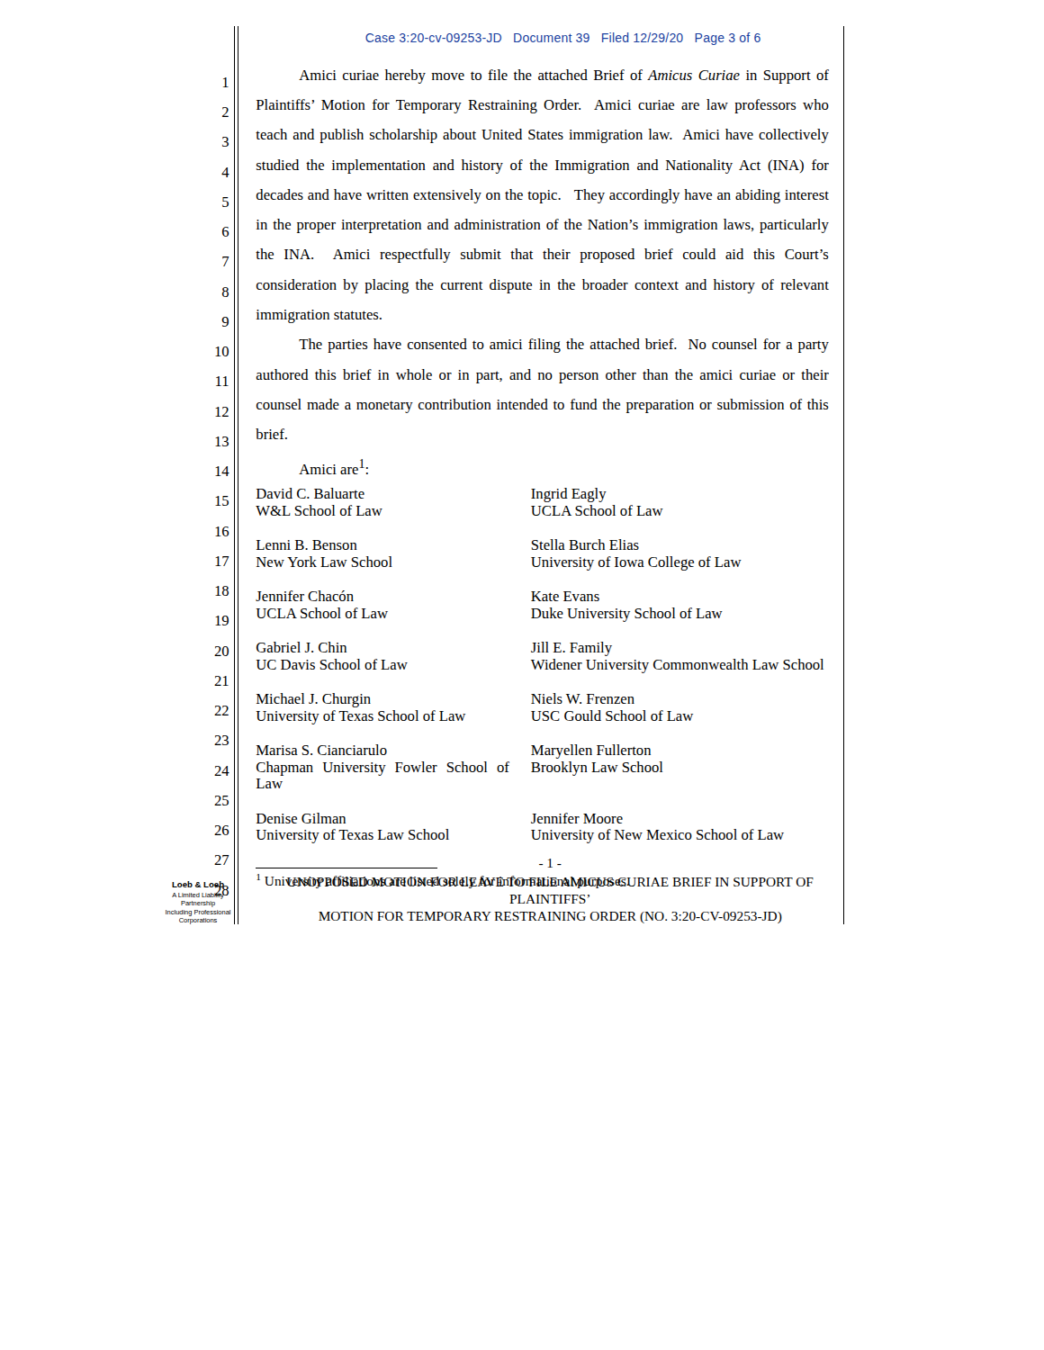Case 3:20-cv-09253-JD Document 39 Filed 12/29/20 Page 3 of 6
1
2
3
4
5
6
7
8
9
10
11
12
13
14
15
16
17
18
19
20
21
22
23
24
25
26
27
28
Amici curiae hereby move to file the attached Brief of Amicus Curiae in Support of Plaintiffs’ Motion for Temporary Restraining Order. Amici curiae are law professors who teach and publish scholarship about United States immigration law. Amici have collectively studied the implementation and history of the Immigration and Nationality Act (INA) for decades and have written extensively on the topic. They accordingly have an abiding interest in the proper interpretation and administration of the Nation’s immigration laws, particularly the INA. Amici respectfully submit that their proposed brief could aid this Court’s consideration by placing the current dispute in the broader context and history of relevant immigration statutes.
The parties have consented to amici filing the attached brief. No counsel for a party authored this brief in whole or in part, and no person other than the amici curiae or their counsel made a monetary contribution intended to fund the preparation or submission of this brief.
Amici are1:
| David C. Baluarte W&L School of Law | Ingrid Eagly UCLA School of Law |
| Lenni B. Benson New York Law School | Stella Burch Elias University of Iowa College of Law |
| Jennifer Chacón UCLA School of Law | Kate Evans Duke University School of Law |
| Gabriel J. Chin UC Davis School of Law | Jill E. Family Widener University Commonwealth Law School |
| Michael J. Churgin University of Texas School of Law | Niels W. Frenzen USC Gould School of Law |
| Marisa S. Cianciarulo Chapman University Fowler School of Law | Maryellen Fullerton Brooklyn Law School |
| Denise Gilman University of Texas Law School | Jennifer Moore University of New Mexico School of Law |
1 University affiliations are listed solely for informational purposes.
- 1 -
Unopposed Motion for Leave to File Amicus Curiae Brief in Support of Plaintiffs’
Motion for Temporary Restraining Order (No. 3:20-cv-09253-JD)
Loeb & Loeb A Limited Liability Partnership
Including Professional
Corporations